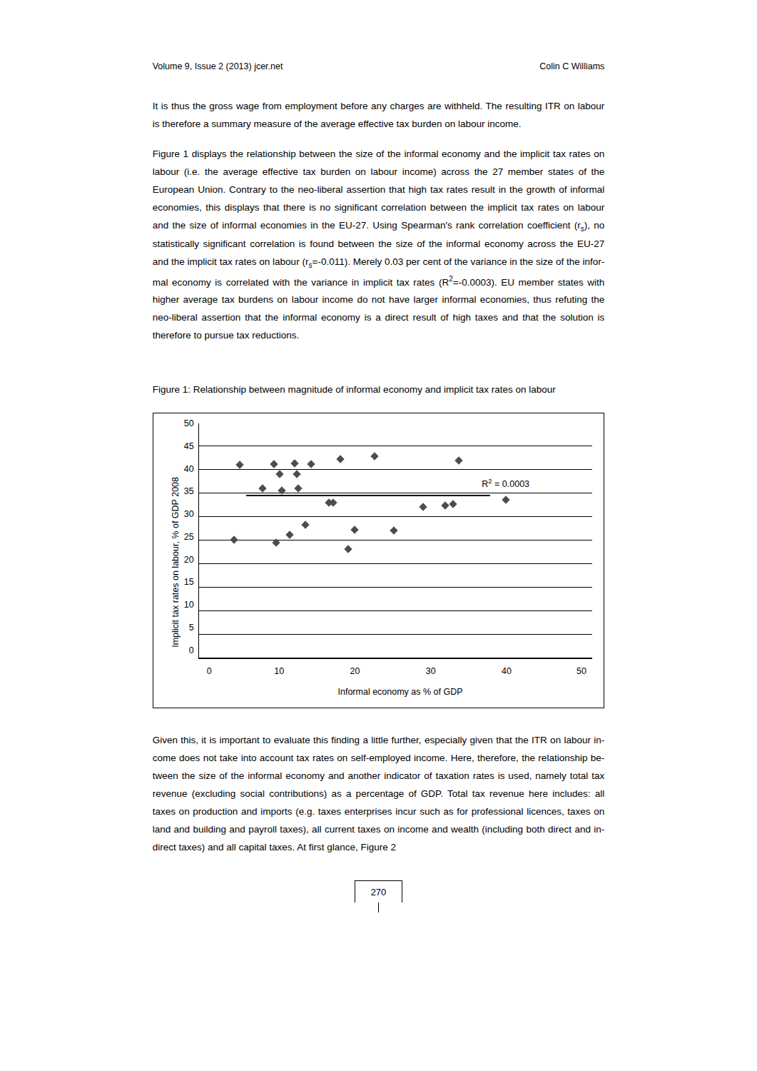Volume 9, Issue 2 (2013) jcer.net Colin C Williams
It is thus the gross wage from employment before any charges are withheld. The resulting ITR on labour is therefore a summary measure of the average effective tax burden on labour income.
Figure 1 displays the relationship between the size of the informal economy and the implicit tax rates on labour (i.e. the average effective tax burden on labour income) across the 27 member states of the European Union. Contrary to the neo-liberal assertion that high tax rates result in the growth of informal economies, this displays that there is no significant correlation between the implicit tax rates on labour and the size of informal economies in the EU-27. Using Spearman's rank correlation coefficient (rs), no statistically significant correlation is found between the size of the informal economy across the EU-27 and the implicit tax rates on labour (rs=-0.011). Merely 0.03 per cent of the variance in the size of the informal economy is correlated with the variance in implicit tax rates (R2=-0.0003). EU member states with higher average tax burdens on labour income do not have larger informal economies, thus refuting the neo-liberal assertion that the informal economy is a direct result of high taxes and that the solution is therefore to pursue tax reductions.
Figure 1: Relationship between magnitude of informal economy and implicit tax rates on labour
Implicit tax rates on labour, % of GDP 2008
50 45 40 35 30 25 20 15 10 5 0
R2 = 0.0003
0 10 20 30 40 50
Informal economy as % of GDP
Given this, it is important to evaluate this finding a little further, especially given that the ITR on labour income does not take into account tax rates on self-employed income. Here, therefore, the relationship between the size of the informal economy and another indicator of taxation rates is used, namely total tax revenue (excluding social contributions) as a percentage of GDP. Total tax revenue here includes: all taxes on production and imports (e.g. taxes enterprises incur such as for professional licences, taxes on land and building and payroll taxes), all current taxes on income and wealth (including both direct and indirect taxes) and all capital taxes. At first glance, Figure 2
270